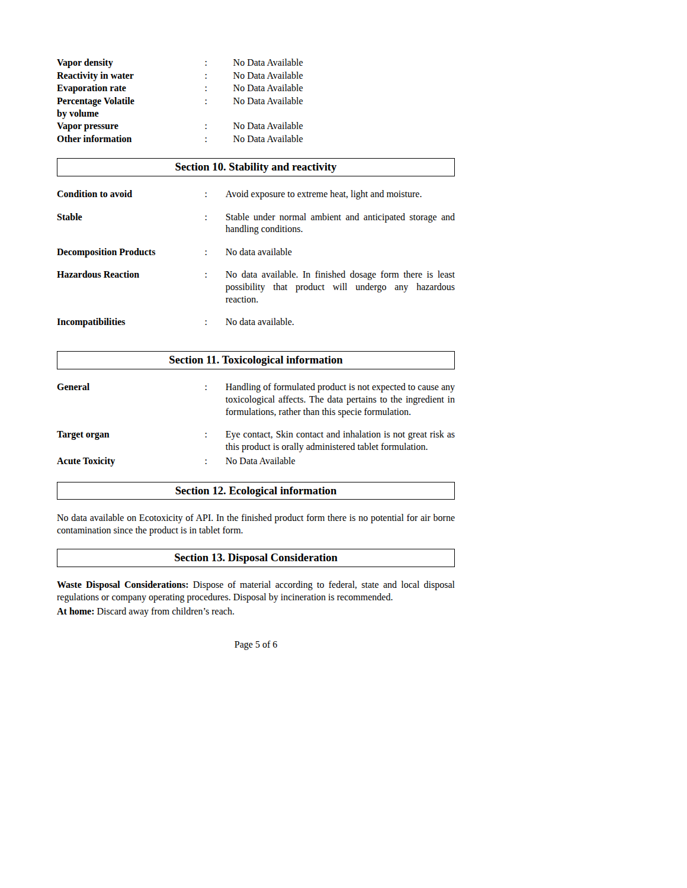| Vapor density | : | No Data Available |
| Reactivity in water | : | No Data Available |
| Evaporation rate | : | No Data Available |
| Percentage Volatile by volume | : | No Data Available |
| Vapor pressure | : | No Data Available |
| Other information | : | No Data Available |
Section 10. Stability and reactivity
| Condition to avoid | : | Avoid exposure to extreme heat, light and moisture. |
| Stable | : | Stable under normal ambient and anticipated storage and handling conditions. |
| Decomposition Products | : | No data available |
| Hazardous Reaction | : | No data available. In finished dosage form there is least possibility that product will undergo any hazardous reaction. |
| Incompatibilities | : | No data available. |
Section 11. Toxicological information
| General | : | Handling of formulated product is not expected to cause any toxicological affects. The data pertains to the ingredient in formulations, rather than this specie formulation. |
| Target organ | : | Eye contact, Skin contact and inhalation is not great risk as this product is orally administered tablet formulation. |
| Acute Toxicity | : | No Data Available |
Section 12. Ecological information
No data available on Ecotoxicity of API. In the finished product form there is no potential for air borne contamination since the product is in tablet form.
Section 13. Disposal Consideration
Waste Disposal Considerations: Dispose of material according to federal, state and local disposal regulations or company operating procedures. Disposal by incineration is recommended.
At home: Discard away from children’s reach.
Page 5 of 6